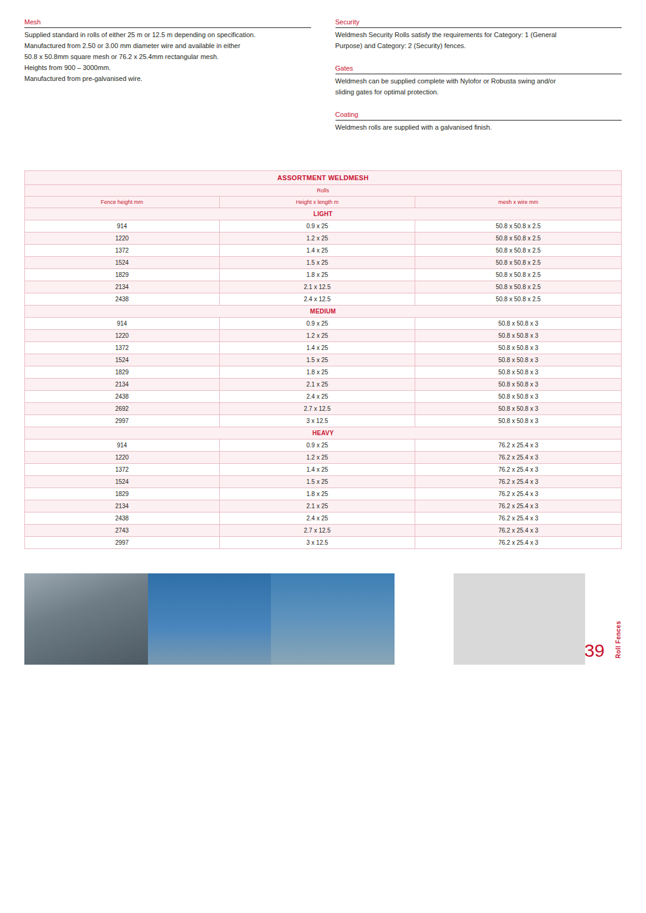Mesh
Supplied standard in rolls of either 25 m or 12.5 m depending on specification.
Manufactured from 2.50 or 3.00 mm diameter wire and available in either
50.8 x 50.8mm square mesh or 76.2 x 25.4mm rectangular mesh.
Heights from 900 – 3000mm.
Manufactured from pre-galvanised wire.
Security
Weldmesh Security Rolls satisfy the requirements for Category: 1 (General
Purpose) and Category: 2 (Security) fences.
Gates
Weldmesh can be supplied complete with Nylofor or Robusta swing and/or
sliding gates for optimal protection.
Coating
Weldmesh rolls are supplied with a galvanised finish.
ASSORTMENT WELDMESH
| Rolls |
| Fence height mm | Height x length m | mesh x wire mm |
| LIGHT |
| 914 | 0.9 x 25 | 50.8 x 50.8 x 2.5 |
| 1220 | 1.2 x 25 | 50.8 x 50.8 x 2.5 |
| 1372 | 1.4 x 25 | 50.8 x 50.8 x 2.5 |
| 1524 | 1.5 x 25 | 50.8 x 50.8 x 2.5 |
| 1829 | 1.8 x 25 | 50.8 x 50.8 x 2.5 |
| 2134 | 2.1 x 12.5 | 50.8 x 50.8 x 2.5 |
| 2438 | 2.4 x 12.5 | 50.8 x 50.8 x 2.5 |
| MEDIUM |
| 914 | 0.9 x 25 | 50.8 x 50.8 x 3 |
| 1220 | 1.2 x 25 | 50.8 x 50.8 x 3 |
| 1372 | 1.4 x 25 | 50.8 x 50.8 x 3 |
| 1524 | 1.5 x 25 | 50.8 x 50.8 x 3 |
| 1829 | 1.8 x 25 | 50.8 x 50.8 x 3 |
| 2134 | 2.1 x 25 | 50.8 x 50.8 x 3 |
| 2438 | 2.4 x 25 | 50.8 x 50.8 x 3 |
| 2692 | 2.7 x 12.5 | 50.8 x 50.8 x 3 |
| 2997 | 3 x 12.5 | 50.8 x 50.8 x 3 |
| HEAVY |
| 914 | 0.9 x 25 | 76.2 x 25.4 x 3 |
| 1220 | 1.2 x 25 | 76.2 x 25.4 x 3 |
| 1372 | 1.4 x 25 | 76.2 x 25.4 x 3 |
| 1524 | 1.5 x 25 | 76.2 x 25.4 x 3 |
| 1829 | 1.8 x 25 | 76.2 x 25.4 x 3 |
| 2134 | 2.1 x 25 | 76.2 x 25.4 x 3 |
| 2438 | 2.4 x 25 | 76.2 x 25.4 x 3 |
| 2743 | 2.7 x 12.5 | 76.2 x 25.4 x 3 |
| 2997 | 3 x 12.5 | 76.2 x 25.4 x 3 |
39
Roll Fences